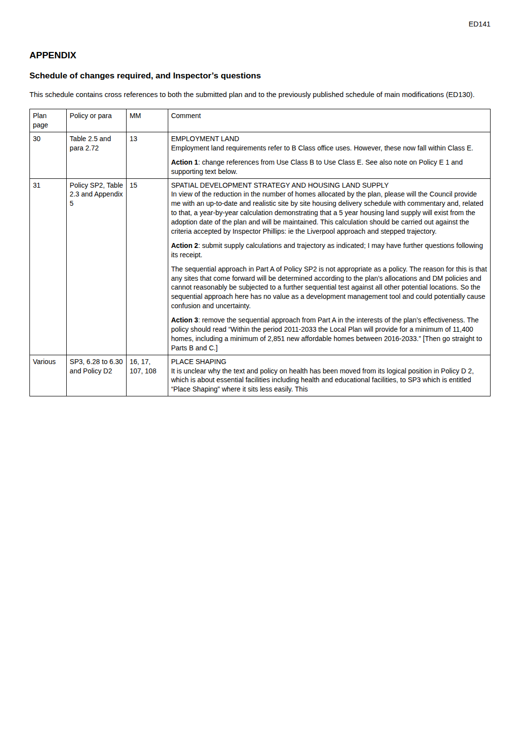ED141
APPENDIX
Schedule of changes required, and Inspector’s questions
This schedule contains cross references to both the submitted plan and to the previously published schedule of main modifications (ED130).
| Plan page | Policy or para | MM | Comment |
| --- | --- | --- | --- |
| 30 | Table 2.5 and para 2.72 | 13 | EMPLOYMENT LAND Employment land requirements refer to B Class office uses. However, these now fall within Class E. Action 1 : change references from Use Class B to Use Class E. See also note on Policy E 1 and supporting text below. |
| 31 | Policy SP2, Table 2.3 and Appendix 5 | 15 | SPATIAL DEVELOPMENT STRATEGY AND HOUSING LAND SUPPLY In view of the reduction in the number of homes allocated by the plan, please will the Council provide me with an up-to-date and realistic site by site housing delivery schedule with commentary and, related to that, a year-by-year calculation demonstrating that a 5 year housing land supply will exist from the adoption date of the plan and will be maintained. This calculation should be carried out against the criteria accepted by Inspector Phillips: ie the Liverpool approach and stepped trajectory. Action 2 : submit supply calculations and trajectory as indicated; I may have further questions following its receipt. The sequential approach in Part A of Policy SP2 is not appropriate as a policy. The reason for this is that any sites that come forward will be determined according to the plan’s allocations and DM policies and cannot reasonably be subjected to a further sequential test against all other potential locations. So the sequential approach here has no value as a development management tool and could potentially cause confusion and uncertainty. Action 3 : remove the sequential approach from Part A in the interests of the plan’s effectiveness. The policy should read “Within the period 2011-2033 the Local Plan will provide for a minimum of 11,400 homes, including a minimum of 2,851 new affordable homes between 2016-2033.” [Then go straight to Parts B and C.] |
| Various | SP3, 6.28 to 6.30 and Policy D2 | 16, 17, 107, 108 | PLACE SHAPING It is unclear why the text and policy on health has been moved from its logical position in Policy D 2, which is about essential facilities including health and educational facilities, to SP3 which is entitled “Place Shaping” where it sits less easily. This |